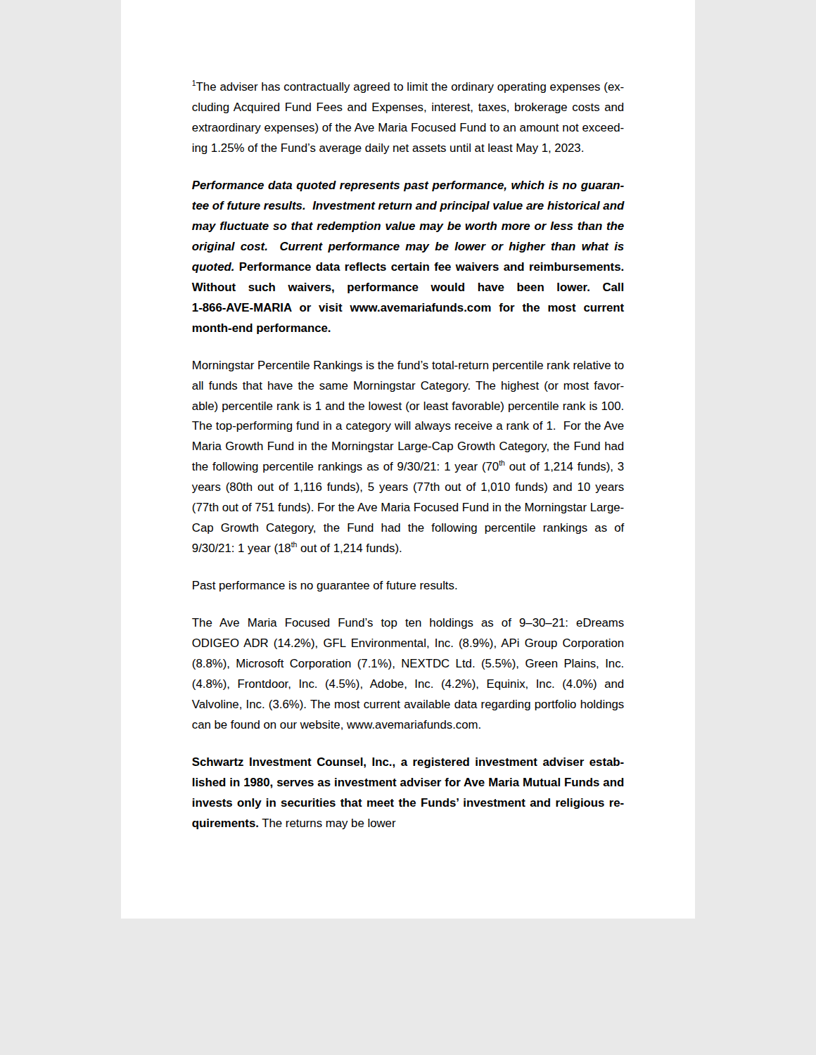1The adviser has contractually agreed to limit the ordinary operating expenses (excluding Acquired Fund Fees and Expenses, interest, taxes, brokerage costs and extraordinary expenses) of the Ave Maria Focused Fund to an amount not exceeding 1.25% of the Fund’s average daily net assets until at least May 1, 2023.
Performance data quoted represents past performance, which is no guarantee of future results. Investment return and principal value are historical and may fluctuate so that redemption value may be worth more or less than the original cost. Current performance may be lower or higher than what is quoted. Performance data reflects certain fee waivers and reimbursements. Without such waivers, performance would have been lower. Call 1-866-AVE-MARIA or visit www.avemariafunds.com for the most current month-end performance.
Morningstar Percentile Rankings is the fund’s total-return percentile rank relative to all funds that have the same Morningstar Category. The highest (or most favorable) percentile rank is 1 and the lowest (or least favorable) percentile rank is 100. The top-performing fund in a category will always receive a rank of 1. For the Ave Maria Growth Fund in the Morningstar Large-Cap Growth Category, the Fund had the following percentile rankings as of 9/30/21: 1 year (70th out of 1,214 funds), 3 years (80th out of 1,116 funds), 5 years (77th out of 1,010 funds) and 10 years (77th out of 751 funds). For the Ave Maria Focused Fund in the Morningstar Large-Cap Growth Category, the Fund had the following percentile rankings as of 9/30/21: 1 year (18th out of 1,214 funds).
Past performance is no guarantee of future results.
The Ave Maria Focused Fund’s top ten holdings as of 9–30–21: eDreams ODIGEO ADR (14.2%), GFL Environmental, Inc. (8.9%), APi Group Corporation (8.8%), Microsoft Corporation (7.1%), NEXTDC Ltd. (5.5%), Green Plains, Inc. (4.8%), Frontdoor, Inc. (4.5%), Adobe, Inc. (4.2%), Equinix, Inc. (4.0%) and Valvoline, Inc. (3.6%). The most current available data regarding portfolio holdings can be found on our website, www.avemariafunds.com.
Schwartz Investment Counsel, Inc., a registered investment adviser established in 1980, serves as investment adviser for Ave Maria Mutual Funds and invests only in securities that meet the Funds’ investment and religious requirements. The returns may be lower